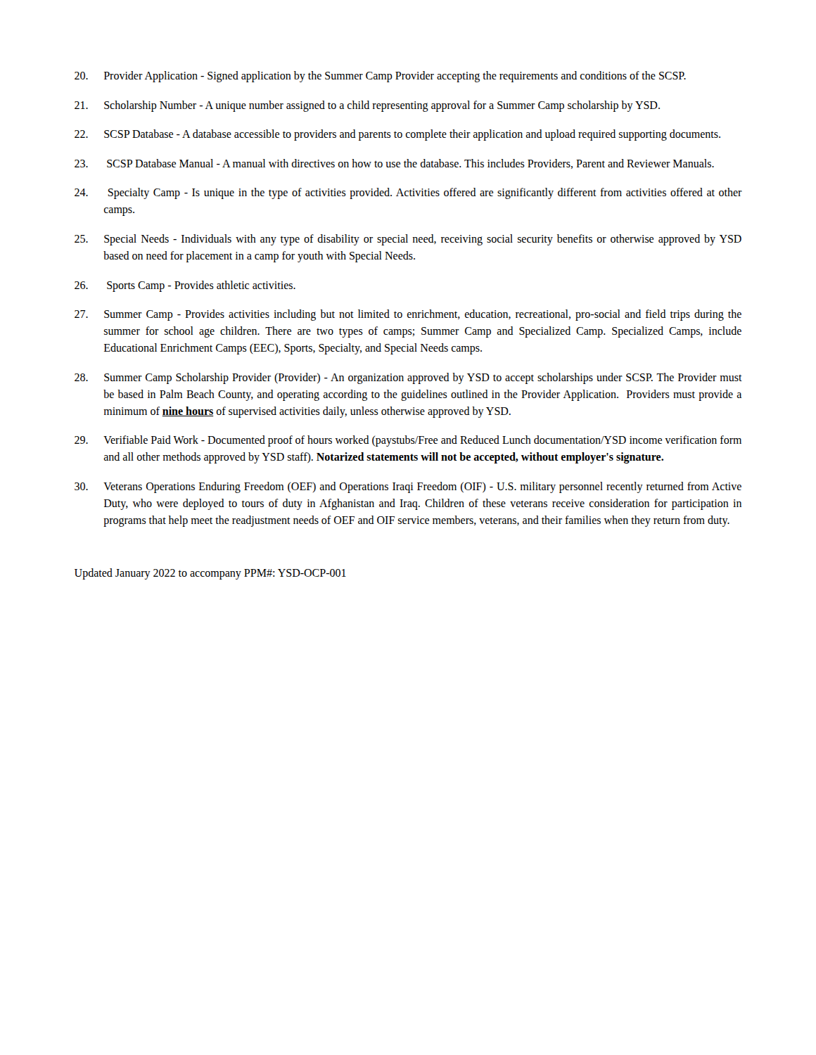20. Provider Application - Signed application by the Summer Camp Provider accepting the requirements and conditions of the SCSP.
21. Scholarship Number - A unique number assigned to a child representing approval for a Summer Camp scholarship by YSD.
22. SCSP Database - A database accessible to providers and parents to complete their application and upload required supporting documents.
23. SCSP Database Manual - A manual with directives on how to use the database. This includes Providers, Parent and Reviewer Manuals.
24. Specialty Camp - Is unique in the type of activities provided. Activities offered are significantly different from activities offered at other camps.
25. Special Needs - Individuals with any type of disability or special need, receiving social security benefits or otherwise approved by YSD based on need for placement in a camp for youth with Special Needs.
26. Sports Camp - Provides athletic activities.
27. Summer Camp - Provides activities including but not limited to enrichment, education, recreational, pro-social and field trips during the summer for school age children. There are two types of camps; Summer Camp and Specialized Camp. Specialized Camps, include Educational Enrichment Camps (EEC), Sports, Specialty, and Special Needs camps.
28. Summer Camp Scholarship Provider (Provider) - An organization approved by YSD to accept scholarships under SCSP. The Provider must be based in Palm Beach County, and operating according to the guidelines outlined in the Provider Application. Providers must provide a minimum of nine hours of supervised activities daily, unless otherwise approved by YSD.
29. Verifiable Paid Work - Documented proof of hours worked (paystubs/Free and Reduced Lunch documentation/YSD income verification form and all other methods approved by YSD staff). Notarized statements will not be accepted, without employer's signature.
30. Veterans Operations Enduring Freedom (OEF) and Operations Iraqi Freedom (OIF) - U.S. military personnel recently returned from Active Duty, who were deployed to tours of duty in Afghanistan and Iraq. Children of these veterans receive consideration for participation in programs that help meet the readjustment needs of OEF and OIF service members, veterans, and their families when they return from duty.
Updated January 2022 to accompany PPM#: YSD-OCP-001